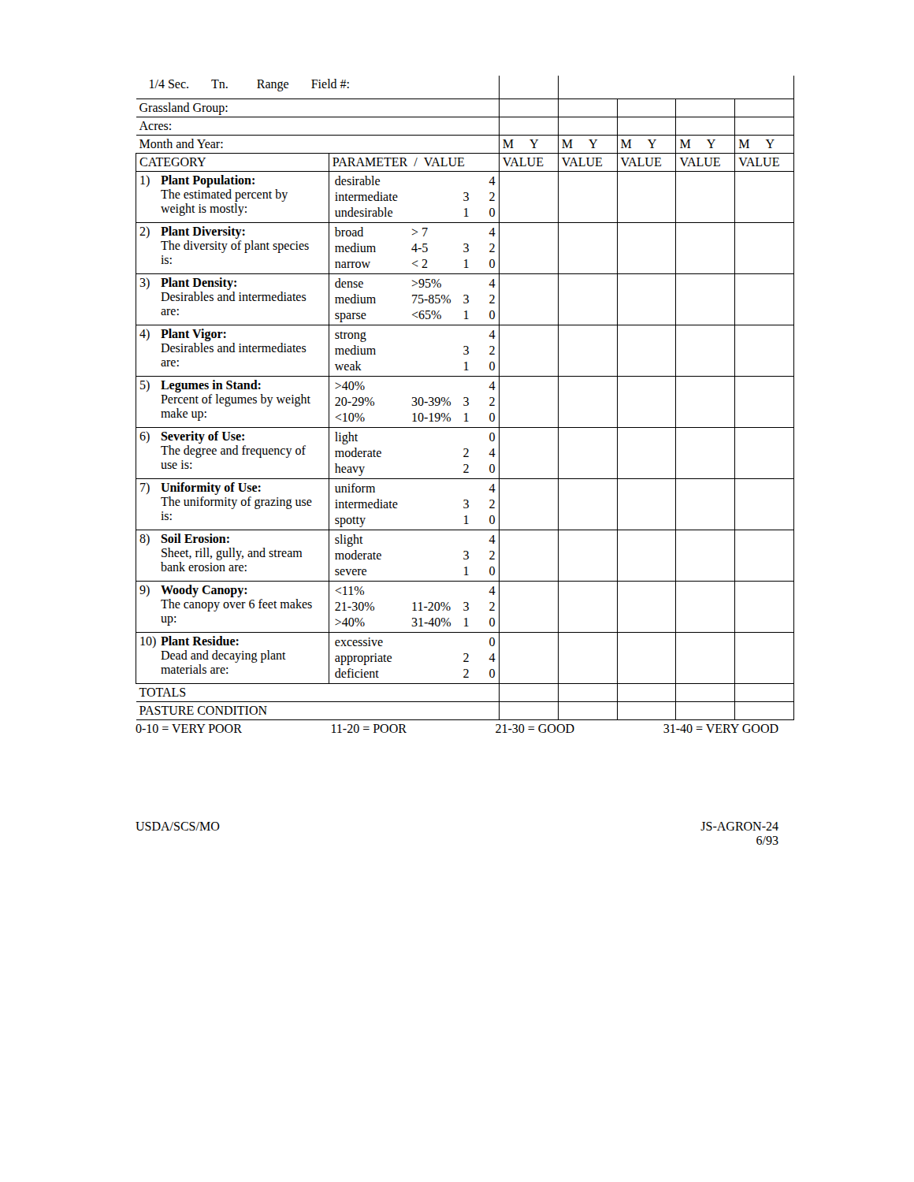| 1/4 Sec. Tn. Range Field #: | | | | | |
| Grassland Group: | | | | | |
| Acres: | | | | | |
| Month and Year: | M Y | M Y | M Y | M Y | M Y |
| CATEGORY | PARAMETER / VALUE | VALUE | VALUE | VALUE | VALUE | VALUE |
| 1) Plant Population: The estimated percent by weight is mostly: | / desirable / / / 4 / / intermediate / / 3 / 2 / / undesirable / / 1 / 0 / | | | | | |
| 2) Plant Diversity: The diversity of plant species is: | / broad / > 7 / / 4 / / medium / 4-5 / 3 / 2 / / narrow / < 2 / 1 / 0 / | | | | | |
| 3) Plant Density: Desirables and intermediates are: | / dense / >95% / / 4 / / medium / 75-85% / 3 / 2 / / sparse / <65% / 1 / 0 / | | | | | |
| 4) Plant Vigor: Desirables and intermediates are: | / strong / / / 4 / / medium / / 3 / 2 / / weak / / 1 / 0 / | | | | | |
| 5) Legumes in Stand: Percent of legumes by weight make up: | / >40% / / / 4 / / 20-29% / 30-39% / 3 / 2 / / <10% / 10-19% / 1 / 0 / | | | | | |
| 6) Severity of Use: The degree and frequency of use is: | / light / / / 0 / / moderate / / 2 / 4 / / heavy / / 2 / 0 / | | | | | |
| 7) Uniformity of Use: The uniformity of grazing use is: | / uniform / / / 4 / / intermediate / / 3 / 2 / / spotty / / 1 / 0 / | | | | | |
| 8) Soil Erosion: Sheet, rill, gully, and stream bank erosion are: | / slight / / / 4 / / moderate / / 3 / 2 / / severe / / 1 / 0 / | | | | | |
| 9) Woody Canopy: The canopy over 6 feet makes up: | / <11% / / / 4 / / 21-30% / 11-20% / 3 / 2 / / >40% / 31-40% / 1 / 0 / | | | | | |
| 10) Plant Residue: Dead and decaying plant materials are: | / excessive / / / 0 / / appropriate / / 2 / 4 / / deficient / / 2 / 0 / | | | | | |
| TOTALS | | | | | |
| PASTURE CONDITION | | | | | |
0-10 = VERY POOR 11-20 = POOR 21-30 = GOOD 31-40 = VERY GOOD
USDA/SCS/MO
JS-AGRON-24
6/93